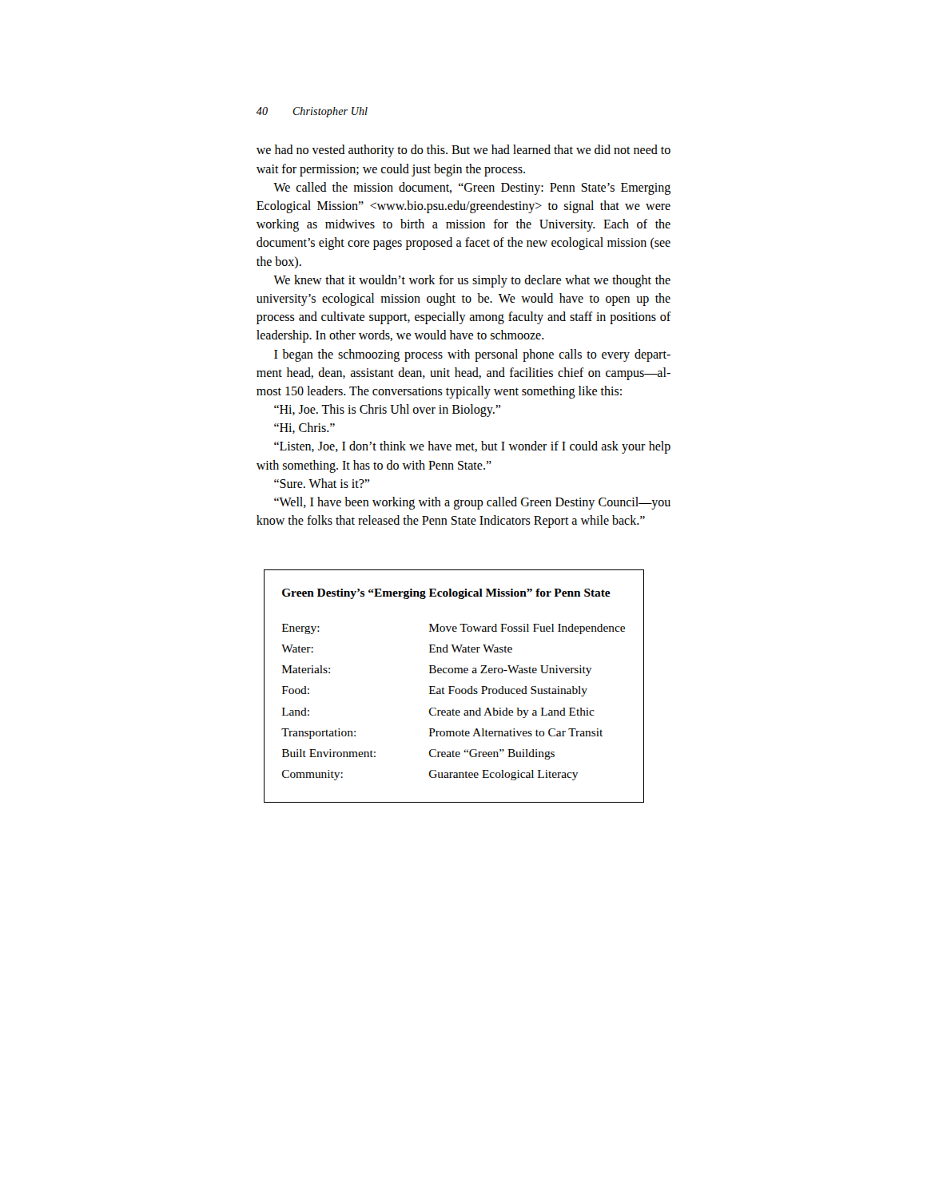40 Christopher Uhl
we had no vested authority to do this. But we had learned that we did not need to wait for permission; we could just begin the process.
We called the mission document, “Green Destiny: Penn State’s Emerging Ecological Mission” <www.bio.psu.edu/greendestiny> to signal that we were working as midwives to birth a mission for the University. Each of the document’s eight core pages proposed a facet of the new ecological mission (see the box).
We knew that it wouldn’t work for us simply to declare what we thought the university’s ecological mission ought to be. We would have to open up the process and cultivate support, especially among faculty and staff in positions of leadership. In other words, we would have to schmooze.
I began the schmoozing process with personal phone calls to every department head, dean, assistant dean, unit head, and facilities chief on campus—almost 150 leaders. The conversations typically went something like this:
“Hi, Joe. This is Chris Uhl over in Biology.”
“Hi, Chris.”
“Listen, Joe, I don’t think we have met, but I wonder if I could ask your help with something. It has to do with Penn State.”
“Sure. What is it?”
“Well, I have been working with a group called Green Destiny Council—you know the folks that released the Penn State Indicators Report a while back.”
Green Destiny’s “Emerging Ecological Mission” for Penn State
| Energy: | Move Toward Fossil Fuel Independence |
| Water: | End Water Waste |
| Materials: | Become a Zero-Waste University |
| Food: | Eat Foods Produced Sustainably |
| Land: | Create and Abide by a Land Ethic |
| Transportation: | Promote Alternatives to Car Transit |
| Built Environment: | Create “Green” Buildings |
| Community: | Guarantee Ecological Literacy |